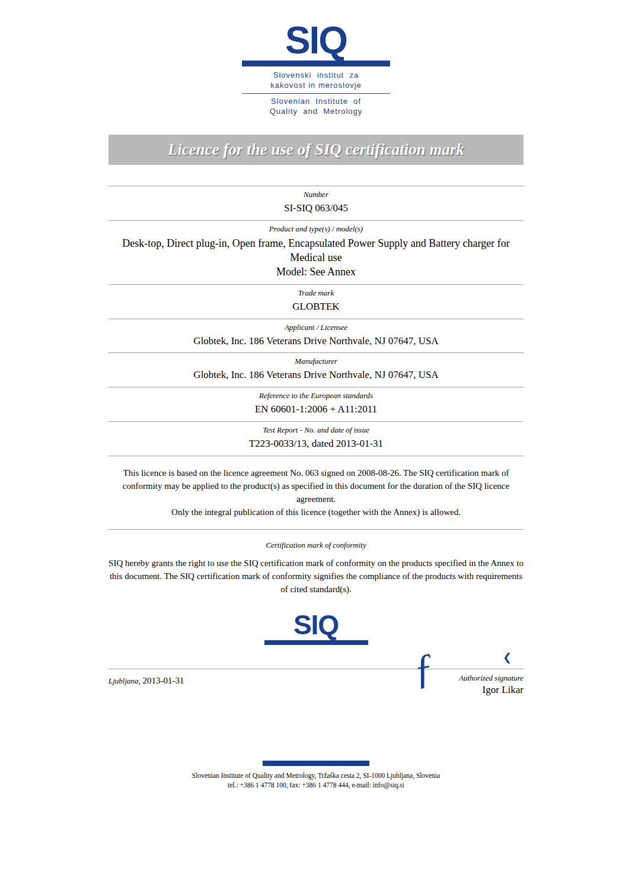SIQ
Slovenski institut za
kakovost in meroslovje
Slovenian Institute of
Quality and Metrology
Licence for the use of SIQ certification mark
Number
SI-SIQ 063/045
Product and type(s) / model(s)
Desk-top, Direct plug-in, Open frame, Encapsulated Power Supply and Battery charger for Medical use
Model: See Annex
Trade mark
GLOBTEK
Applicant / Licensee
Globtek, Inc. 186 Veterans Drive Northvale, NJ 07647, USA
Manufacturer
Globtek, Inc. 186 Veterans Drive Northvale, NJ 07647, USA
Reference to the European standards
EN 60601-1:2006 + A11:2011
Test Report - No. and date of issue
T223-0033/13, dated 2013-01-31
This licence is based on the licence agreement No. 063 signed on 2008-08-26. The SIQ certification mark of conformity may be applied to the product(s) as specified in this document for the duration of the SIQ licence agreement.
Only the integral publication of this licence (together with the Annex) is allowed.
Certification mark of conformity
SIQ hereby grants the right to use the SIQ certification mark of conformity on the products specified in the Annex to this document. The SIQ certification mark of conformity signifies the compliance of the products with requirements of cited standard(s).
SIQ
ƒ
❮
Ljubljana, 2013-01-31
Authorized signature
Igor Likar
Slovenian Institute of Quality and Metrology, Tržaška cesta 2, SI-1000 Ljubljana, Slovenia
tel.: +386 1 4778 100, fax: +386 1 4778 444, e-mail: info@siq.si